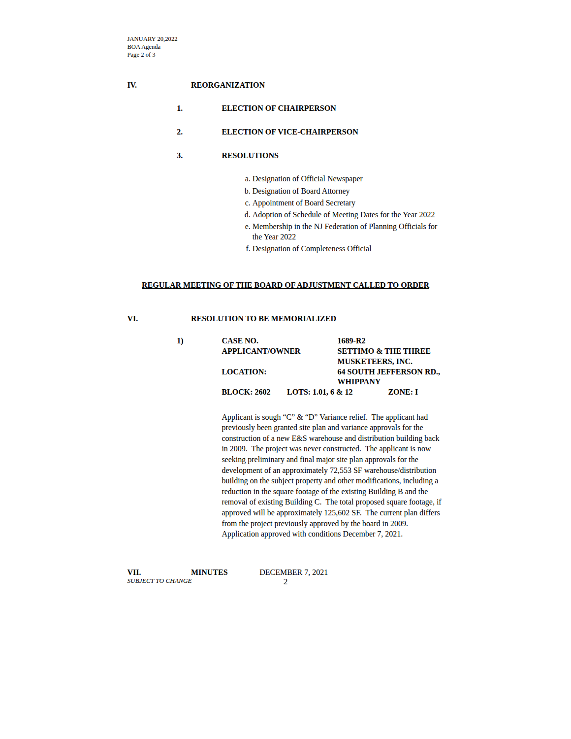JANUARY 20,2022
BOA Agenda
Page 2 of 3
IV. REORGANIZATION
1. ELECTION OF CHAIRPERSON
2. ELECTION OF VICE-CHAIRPERSON
3. RESOLUTIONS
Designation of Official Newspaper
Designation of Board Attorney
Appointment of Board Secretary
Adoption of Schedule of Meeting Dates for the Year 2022
Membership in the NJ Federation of Planning Officials for the Year 2022
Designation of Completeness Official
REGULAR MEETING OF THE BOARD OF ADJUSTMENT CALLED TO ORDER
VI. RESOLUTION TO BE MEMORIALIZED
1) CASE NO. 1689-R2
APPLICANT/OWNER SETTIMO & THE THREE MUSKETEERS, INC.
LOCATION: 64 SOUTH JEFFERSON RD., WHIPPANY
BLOCK: 2602 LOTS: 1.01, 6 & 12 ZONE: I
Applicant is sough “C” & “D” Variance relief. The applicant had previously been granted site plan and variance approvals for the construction of a new E&S warehouse and distribution building back in 2009. The project was never constructed. The applicant is now seeking preliminary and final major site plan approvals for the development of an approximately 72,553 SF warehouse/distribution building on the subject property and other modifications, including a reduction in the square footage of the existing Building B and the removal of existing Building C. The total proposed square footage, if approved will be approximately 125,602 SF. The current plan differs from the project previously approved by the board in 2009. Application approved with conditions December 7, 2021.
VII. MINUTESDECEMBER 7, 2021
SUBJECT TO CHANGE 2